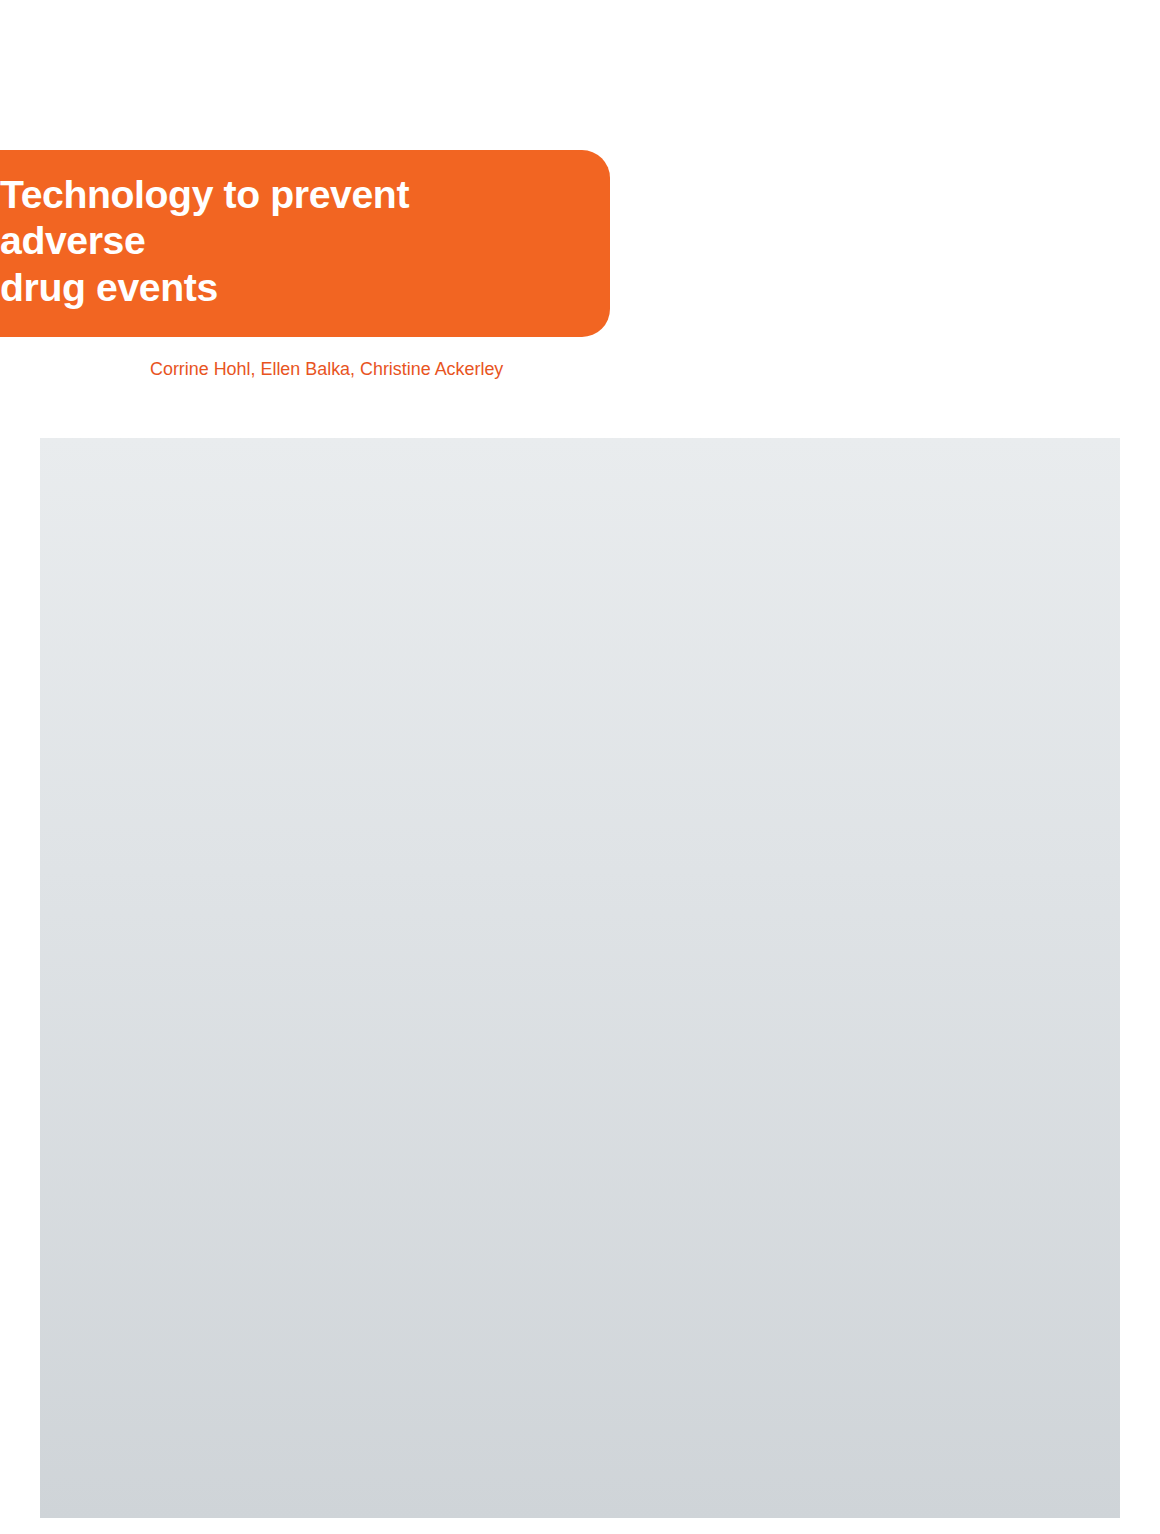Technology to prevent adverse
drug events
Corrine Hohl, Ellen Balka, Christine Ackerley